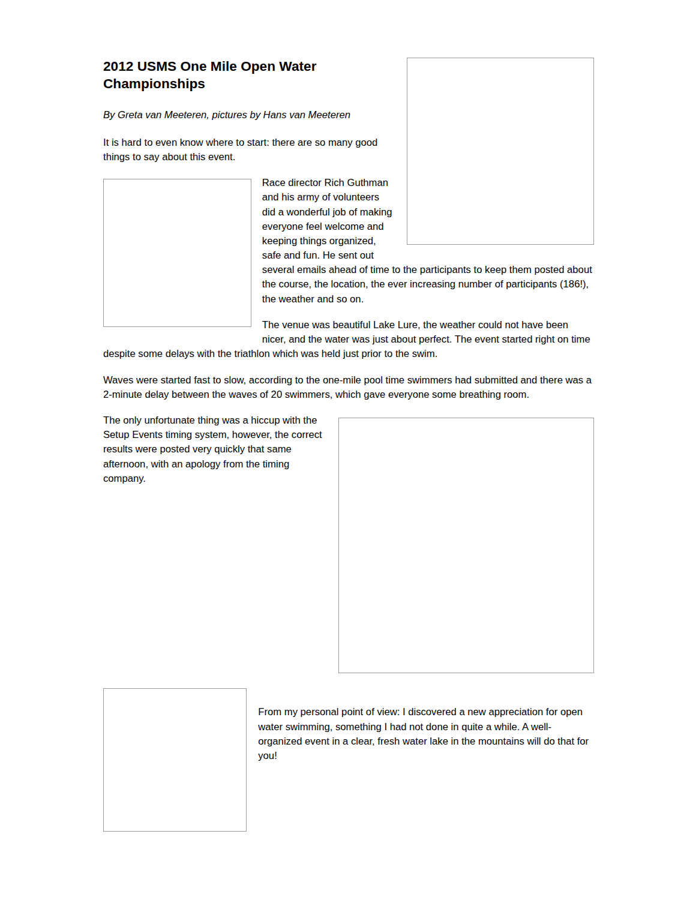2012 USMS One Mile Open Water Championships
By Greta van Meeteren, pictures by Hans van Meeteren
It is hard to even know where to start: there are so many good things to say about this event.
Race director Rich Guthman and his army of volunteers did a wonderful job of making everyone feel welcome and keeping things organized, safe and fun. He sent out several emails ahead of time to the participants to keep them posted about the course, the location, the ever increasing number of participants (186!), the weather and so on.
The venue was beautiful Lake Lure, the weather could not have been nicer, and the water was just about perfect. The event started right on time despite some delays with the triathlon which was held just prior to the swim.
Waves were started fast to slow, according to the one-mile pool time swimmers had submitted and there was a 2-minute delay between the waves of 20 swimmers, which gave everyone some breathing room.
The only unfortunate thing was a hiccup with the Setup Events timing system, however, the correct results were posted very quickly that same afternoon, with an apology from the timing company.
From my personal point of view: I discovered a new appreciation for open water swimming, something I had not done in quite a while. A well-organized event in a clear, fresh water lake in the mountains will do that for you!